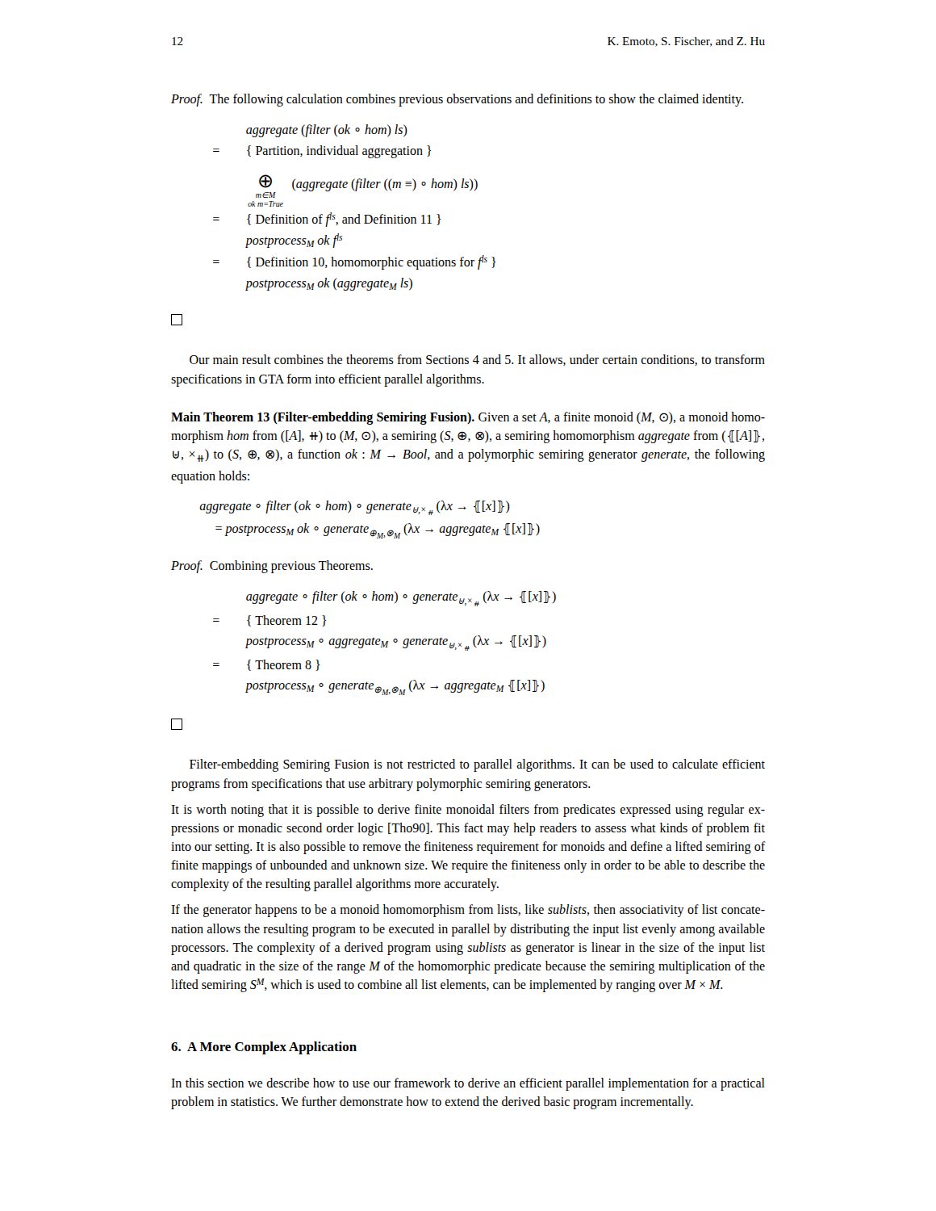12 K. Emoto, S. Fischer, and Z. Hu
Proof. The following calculation combines previous observations and definitions to show the claimed identity.
| | aggregate ( filter ( ok ∘ hom ) ls ) |
| = | { Partition, individual aggregation } |
| | ⊕ m ∈ M ok m = True ( aggregate ( filter (( m ≡) ∘ hom ) ls )) |
| = | { Definition of f ls , and Definition 11 } |
| | postprocess M ok f ls |
| = | { Definition 10, homomorphic equations for f ls } |
| | postprocess M ok ( aggregate M ls ) |
Our main result combines the theorems from Sections 4 and 5. It allows, under certain conditions, to transform specifications in GTA form into efficient parallel algorithms.
Main Theorem 13 (Filter-embedding Semiring Fusion). Given a set A, a finite monoid (M, ⊙), a monoid homomorphism hom from ([A], ⧺) to (M, ⊙), a semiring (S, ⊕, ⊗), a semiring homomorphism aggregate from (⦃[A]⦄, ⊎, ×⧺) to (S, ⊕, ⊗), a function ok : M → Bool, and a polymorphic semiring generator generate, the following equation holds:
aggregate ∘ filter (ok ∘ hom) ∘ generate⊎,×⧺ (λx → ⦃[x]⦄) = postprocess M ok ∘ generate⊕M,⊗M (λx → aggregate M ⦃[x]⦄)
Proof. Combining previous Theorems.
| | aggregate ∘ filter ( ok ∘ hom ) ∘ generate ⊎,× ⧺ (λ x → ⦃[ x ]⦄) |
| = | { Theorem 12 } |
| | postprocess M ∘ aggregate M ∘ generate ⊎,× ⧺ (λ x → ⦃[ x ]⦄) |
| = | { Theorem 8 } |
| | postprocess M ∘ generate ⊕ M ,⊗ M (λ x → aggregate M ⦃[ x ]⦄) |
Filter-embedding Semiring Fusion is not restricted to parallel algorithms. It can be used to calculate efficient programs from specifications that use arbitrary polymorphic semiring generators.
It is worth noting that it is possible to derive finite monoidal filters from predicates expressed using regular expressions or monadic second order logic [Tho90]. This fact may help readers to assess what kinds of problem fit into our setting. It is also possible to remove the finiteness requirement for monoids and define a lifted semiring of finite mappings of unbounded and unknown size. We require the finiteness only in order to be able to describe the complexity of the resulting parallel algorithms more accurately.
If the generator happens to be a monoid homomorphism from lists, like sublists, then associativity of list concatenation allows the resulting program to be executed in parallel by distributing the input list evenly among available processors. The complexity of a derived program using sublists as generator is linear in the size of the input list and quadratic in the size of the range M of the homomorphic predicate because the semiring multiplication of the lifted semiring SM, which is used to combine all list elements, can be implemented by ranging over M × M.
6. A More Complex Application
In this section we describe how to use our framework to derive an efficient parallel implementation for a practical problem in statistics. We further demonstrate how to extend the derived basic program incrementally.